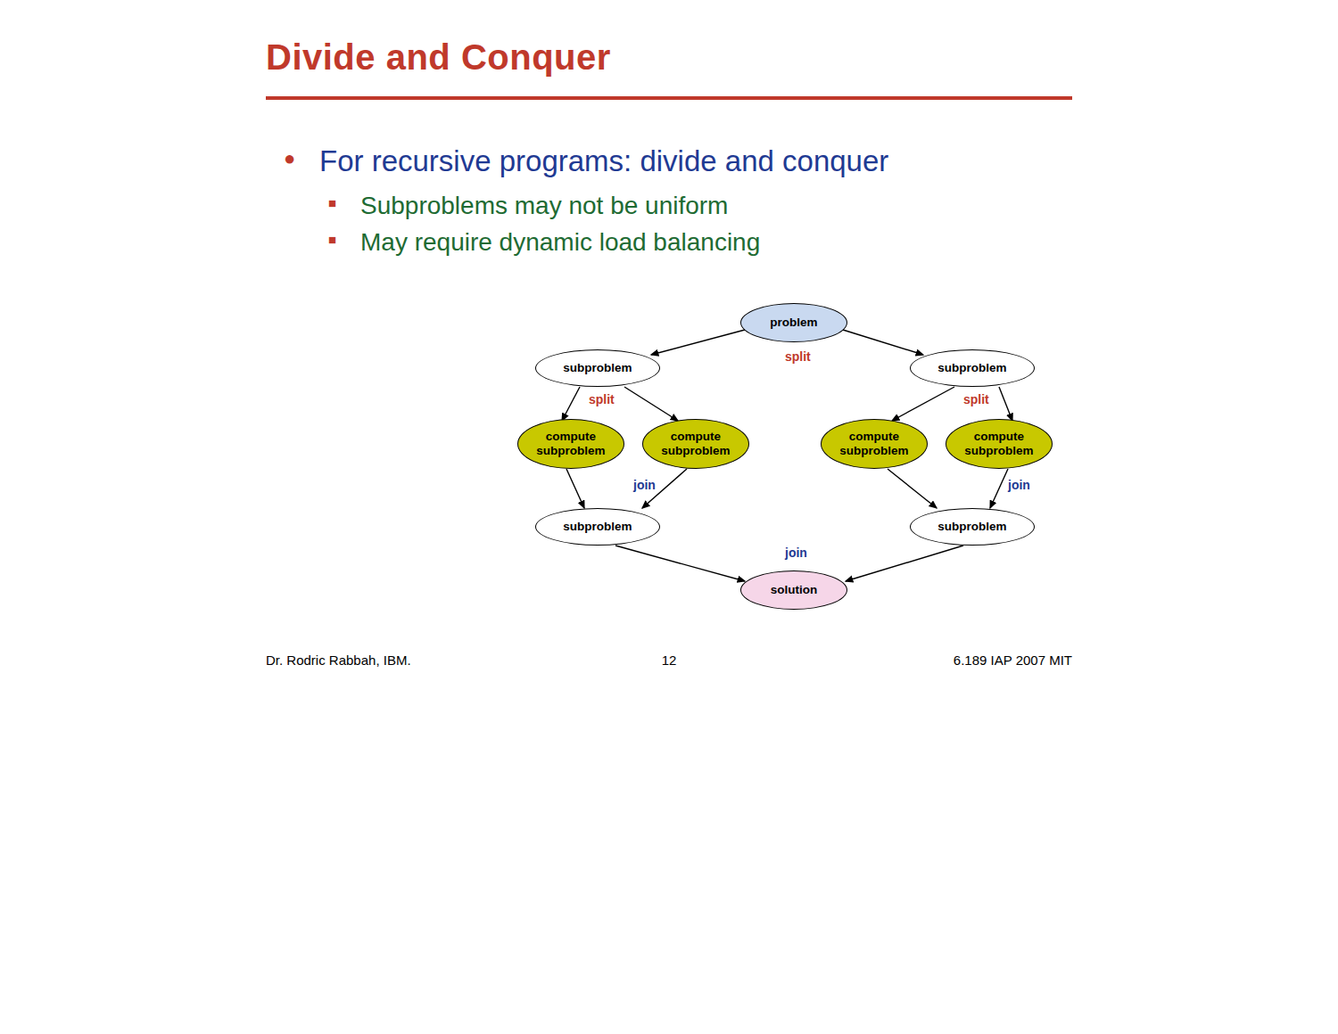Divide and Conquer
For recursive programs: divide and conquer
Subproblems may not be uniform
May require dynamic load balancing
problem
subproblem
subproblem
compute
subproblem
compute
subproblem
compute
subproblem
compute
subproblem
subproblem
subproblem
solution
split split split join join join
Dr. Rodric Rabbah, IBM. 12 6.189 IAP 2007 MIT